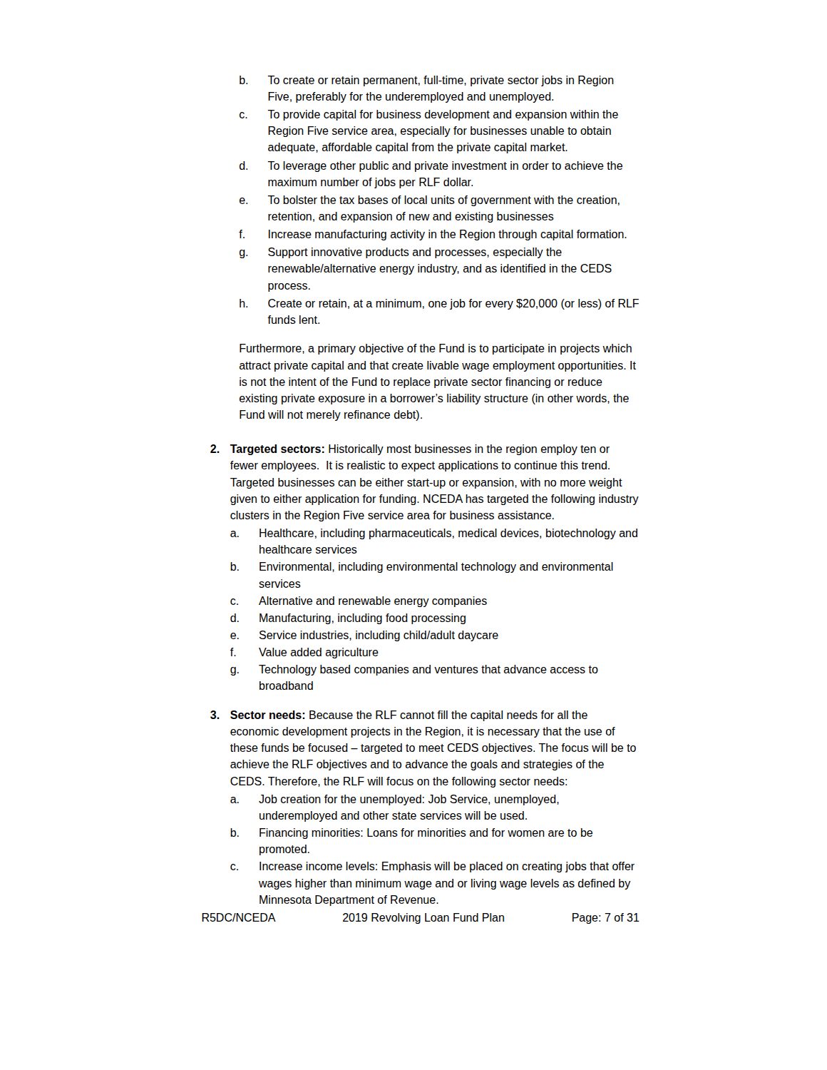b. To create or retain permanent, full-time, private sector jobs in Region Five, preferably for the underemployed and unemployed.
c. To provide capital for business development and expansion within the Region Five service area, especially for businesses unable to obtain adequate, affordable capital from the private capital market.
d. To leverage other public and private investment in order to achieve the maximum number of jobs per RLF dollar.
e. To bolster the tax bases of local units of government with the creation, retention, and expansion of new and existing businesses
f. Increase manufacturing activity in the Region through capital formation.
g. Support innovative products and processes, especially the renewable/alternative energy industry, and as identified in the CEDS process.
h. Create or retain, at a minimum, one job for every $20,000 (or less) of RLF funds lent.
Furthermore, a primary objective of the Fund is to participate in projects which attract private capital and that create livable wage employment opportunities. It is not the intent of the Fund to replace private sector financing or reduce existing private exposure in a borrower’s liability structure (in other words, the Fund will not merely refinance debt).
2.
Targeted sectors: Historically most businesses in the region employ ten or fewer employees. It is realistic to expect applications to continue this trend. Targeted businesses can be either start-up or expansion, with no more weight given to either application for funding. NCEDA has targeted the following industry clusters in the Region Five service area for business assistance.
a. Healthcare, including pharmaceuticals, medical devices, biotechnology and healthcare services
b. Environmental, including environmental technology and environmental services
c. Alternative and renewable energy companies
d. Manufacturing, including food processing
e. Service industries, including child/adult daycare
f. Value added agriculture
g. Technology based companies and ventures that advance access to broadband
3.
Sector needs: Because the RLF cannot fill the capital needs for all the economic development projects in the Region, it is necessary that the use of these funds be focused – targeted to meet CEDS objectives. The focus will be to achieve the RLF objectives and to advance the goals and strategies of the CEDS. Therefore, the RLF will focus on the following sector needs:
a. Job creation for the unemployed: Job Service, unemployed, underemployed and other state services will be used.
b. Financing minorities: Loans for minorities and for women are to be promoted.
c. Increase income levels: Emphasis will be placed on creating jobs that offer wages higher than minimum wage and or living wage levels as defined by Minnesota Department of Revenue.
R5DC/NCEDA
2019 Revolving Loan Fund Plan
Page: 7 of 31